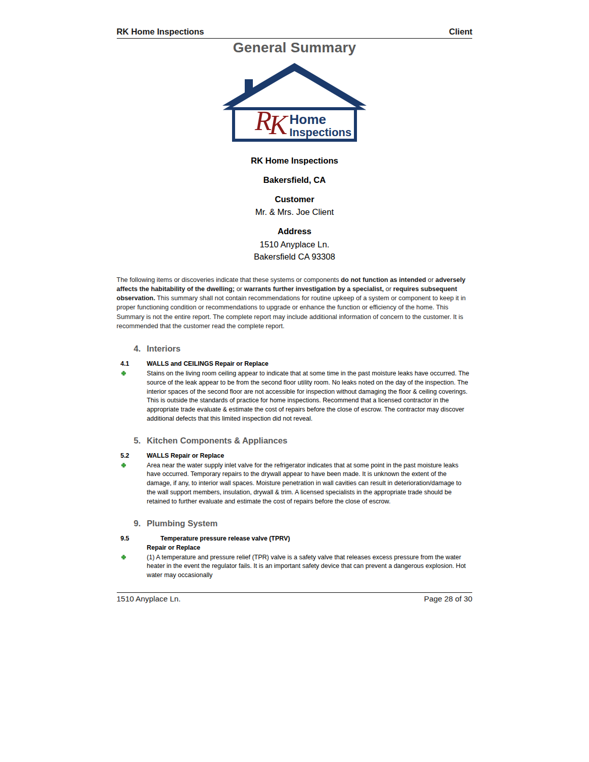RK Home Inspections
Client
General Summary
R K Home Inspections
RK Home Inspections
Bakersfield, CA
Customer
Mr. & Mrs. Joe Client
Address
1510 Anyplace Ln.
Bakersfield CA 93308
The following items or discoveries indicate that these systems or components do not function as intended or adversely affects the habitability of the dwelling; or warrants further investigation by a specialist, or requires subsequent observation. This summary shall not contain recommendations for routine upkeep of a system or component to keep it in proper functioning condition or recommendations to upgrade or enhance the function or efficiency of the home. This Summary is not the entire report. The complete report may include additional information of concern to the customer. It is recommended that the customer read the complete report.
4. Interiors
4.1
WALLS and CEILINGS Repair or Replace
Stains on the living room ceiling appear to indicate that at some time in the past moisture leaks have occurred. The source of the leak appear to be from the second floor utility room. No leaks noted on the day of the inspection. The interior spaces of the second floor are not accessible for inspection without damaging the floor & ceiling coverings. This is outside the standards of practice for home inspections. Recommend that a licensed contractor in the appropriate trade evaluate & estimate the cost of repairs before the close of escrow. The contractor may discover additional defects that this limited inspection did not reveal.
5. Kitchen Components & Appliances
5.2
WALLS Repair or Replace
Area near the water supply inlet valve for the refrigerator indicates that at some point in the past moisture leaks have occurred. Temporary repairs to the drywall appear to have been made. It is unknown the extent of the damage, if any, to interior wall spaces. Moisture penetration in wall cavities can result in deterioration/damage to the wall support members, insulation, drywall & trim. A licensed specialists in the appropriate trade should be retained to further evaluate and estimate the cost of repairs before the close of escrow.
9. Plumbing System
9.5
Temperature pressure release valve (TPRV)
Repair or Replace
(1) A temperature and pressure relief (TPR) valve is a safety valve that releases excess pressure from the water heater in the event the regulator fails. It is an important safety device that can prevent a dangerous explosion. Hot water may occasionally
1510 Anyplace Ln.
Page 28 of 30